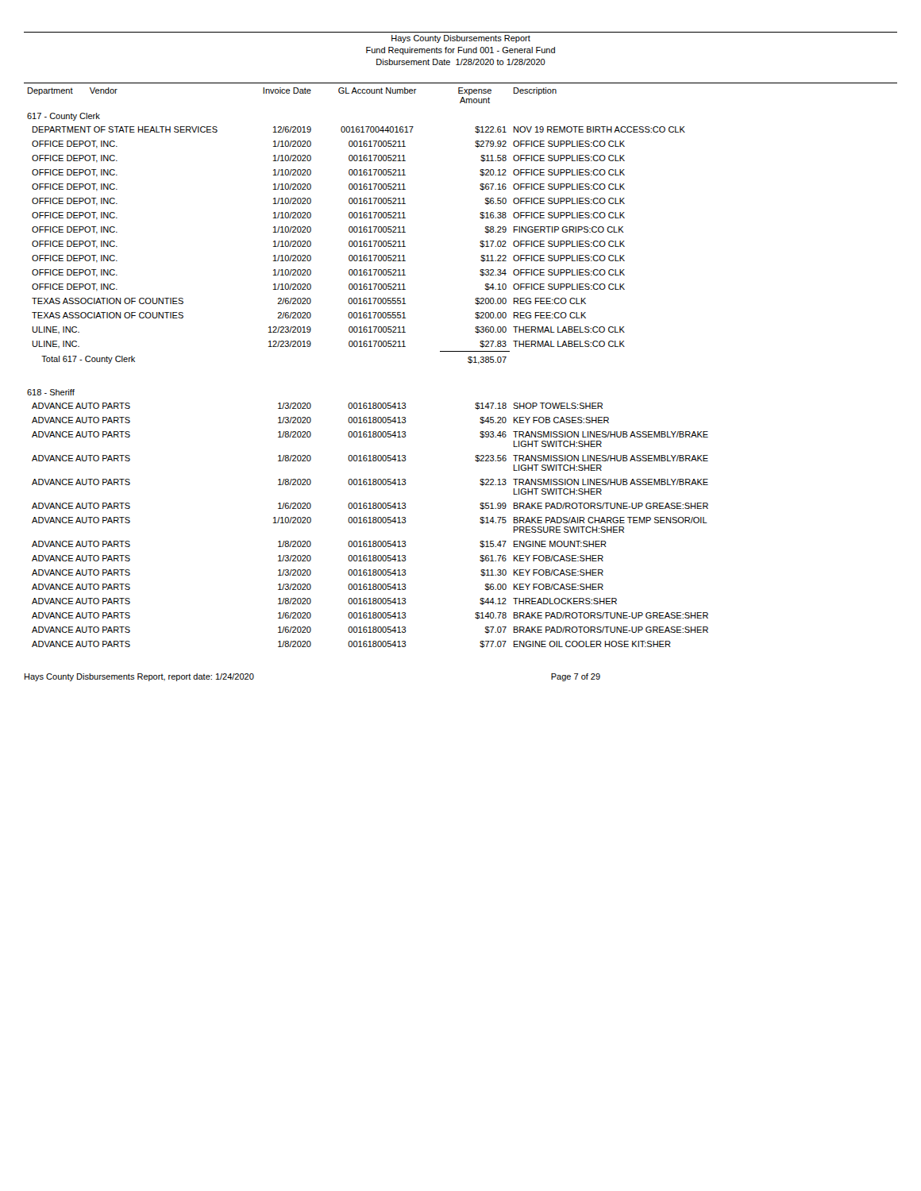Hays County Disbursements Report
Fund Requirements for Fund 001 - General Fund
Disbursement Date 1/28/2020 to 1/28/2020
| Department Vendor | Invoice Date | GL Account Number | Expense Amount | Description |
| --- | --- | --- | --- | --- |
| 617 - County Clerk |
| DEPARTMENT OF STATE HEALTH SERVICES | 12/6/2019 | 001617004401617 | $122.61 | NOV 19 REMOTE BIRTH ACCESS:CO CLK |
| OFFICE DEPOT, INC. | 1/10/2020 | 001617005211 | $279.92 | OFFICE SUPPLIES:CO CLK |
| OFFICE DEPOT, INC. | 1/10/2020 | 001617005211 | $11.58 | OFFICE SUPPLIES:CO CLK |
| OFFICE DEPOT, INC. | 1/10/2020 | 001617005211 | $20.12 | OFFICE SUPPLIES:CO CLK |
| OFFICE DEPOT, INC. | 1/10/2020 | 001617005211 | $67.16 | OFFICE SUPPLIES:CO CLK |
| OFFICE DEPOT, INC. | 1/10/2020 | 001617005211 | $6.50 | OFFICE SUPPLIES:CO CLK |
| OFFICE DEPOT, INC. | 1/10/2020 | 001617005211 | $16.38 | OFFICE SUPPLIES:CO CLK |
| OFFICE DEPOT, INC. | 1/10/2020 | 001617005211 | $8.29 | FINGERTIP GRIPS:CO CLK |
| OFFICE DEPOT, INC. | 1/10/2020 | 001617005211 | $17.02 | OFFICE SUPPLIES:CO CLK |
| OFFICE DEPOT, INC. | 1/10/2020 | 001617005211 | $11.22 | OFFICE SUPPLIES:CO CLK |
| OFFICE DEPOT, INC. | 1/10/2020 | 001617005211 | $32.34 | OFFICE SUPPLIES:CO CLK |
| OFFICE DEPOT, INC. | 1/10/2020 | 001617005211 | $4.10 | OFFICE SUPPLIES:CO CLK |
| TEXAS ASSOCIATION OF COUNTIES | 2/6/2020 | 001617005551 | $200.00 | REG FEE:CO CLK |
| TEXAS ASSOCIATION OF COUNTIES | 2/6/2020 | 001617005551 | $200.00 | REG FEE:CO CLK |
| ULINE, INC. | 12/23/2019 | 001617005211 | $360.00 | THERMAL LABELS:CO CLK |
| ULINE, INC. | 12/23/2019 | 001617005211 | $27.83 | THERMAL LABELS:CO CLK |
| Total 617 - County Clerk | | | $1,385.07 | |
| 618 - Sheriff |
| ADVANCE AUTO PARTS | 1/3/2020 | 001618005413 | $147.18 | SHOP TOWELS:SHER |
| ADVANCE AUTO PARTS | 1/3/2020 | 001618005413 | $45.20 | KEY FOB CASES:SHER |
| ADVANCE AUTO PARTS | 1/8/2020 | 001618005413 | $93.46 | TRANSMISSION LINES/HUB ASSEMBLY/BRAKE LIGHT SWITCH:SHER |
| ADVANCE AUTO PARTS | 1/8/2020 | 001618005413 | $223.56 | TRANSMISSION LINES/HUB ASSEMBLY/BRAKE LIGHT SWITCH:SHER |
| ADVANCE AUTO PARTS | 1/8/2020 | 001618005413 | $22.13 | TRANSMISSION LINES/HUB ASSEMBLY/BRAKE LIGHT SWITCH:SHER |
| ADVANCE AUTO PARTS | 1/6/2020 | 001618005413 | $51.99 | BRAKE PAD/ROTORS/TUNE-UP GREASE:SHER |
| ADVANCE AUTO PARTS | 1/10/2020 | 001618005413 | $14.75 | BRAKE PADS/AIR CHARGE TEMP SENSOR/OIL PRESSURE SWITCH:SHER |
| ADVANCE AUTO PARTS | 1/8/2020 | 001618005413 | $15.47 | ENGINE MOUNT:SHER |
| ADVANCE AUTO PARTS | 1/3/2020 | 001618005413 | $61.76 | KEY FOB/CASE:SHER |
| ADVANCE AUTO PARTS | 1/3/2020 | 001618005413 | $11.30 | KEY FOB/CASE:SHER |
| ADVANCE AUTO PARTS | 1/3/2020 | 001618005413 | $6.00 | KEY FOB/CASE:SHER |
| ADVANCE AUTO PARTS | 1/8/2020 | 001618005413 | $44.12 | THREADLOCKERS:SHER |
| ADVANCE AUTO PARTS | 1/6/2020 | 001618005413 | $140.78 | BRAKE PAD/ROTORS/TUNE-UP GREASE:SHER |
| ADVANCE AUTO PARTS | 1/6/2020 | 001618005413 | $7.07 | BRAKE PAD/ROTORS/TUNE-UP GREASE:SHER |
| ADVANCE AUTO PARTS | 1/8/2020 | 001618005413 | $77.07 | ENGINE OIL COOLER HOSE KIT:SHER |
Hays County Disbursements Report, report date: 1/24/2020
Page 7 of 29